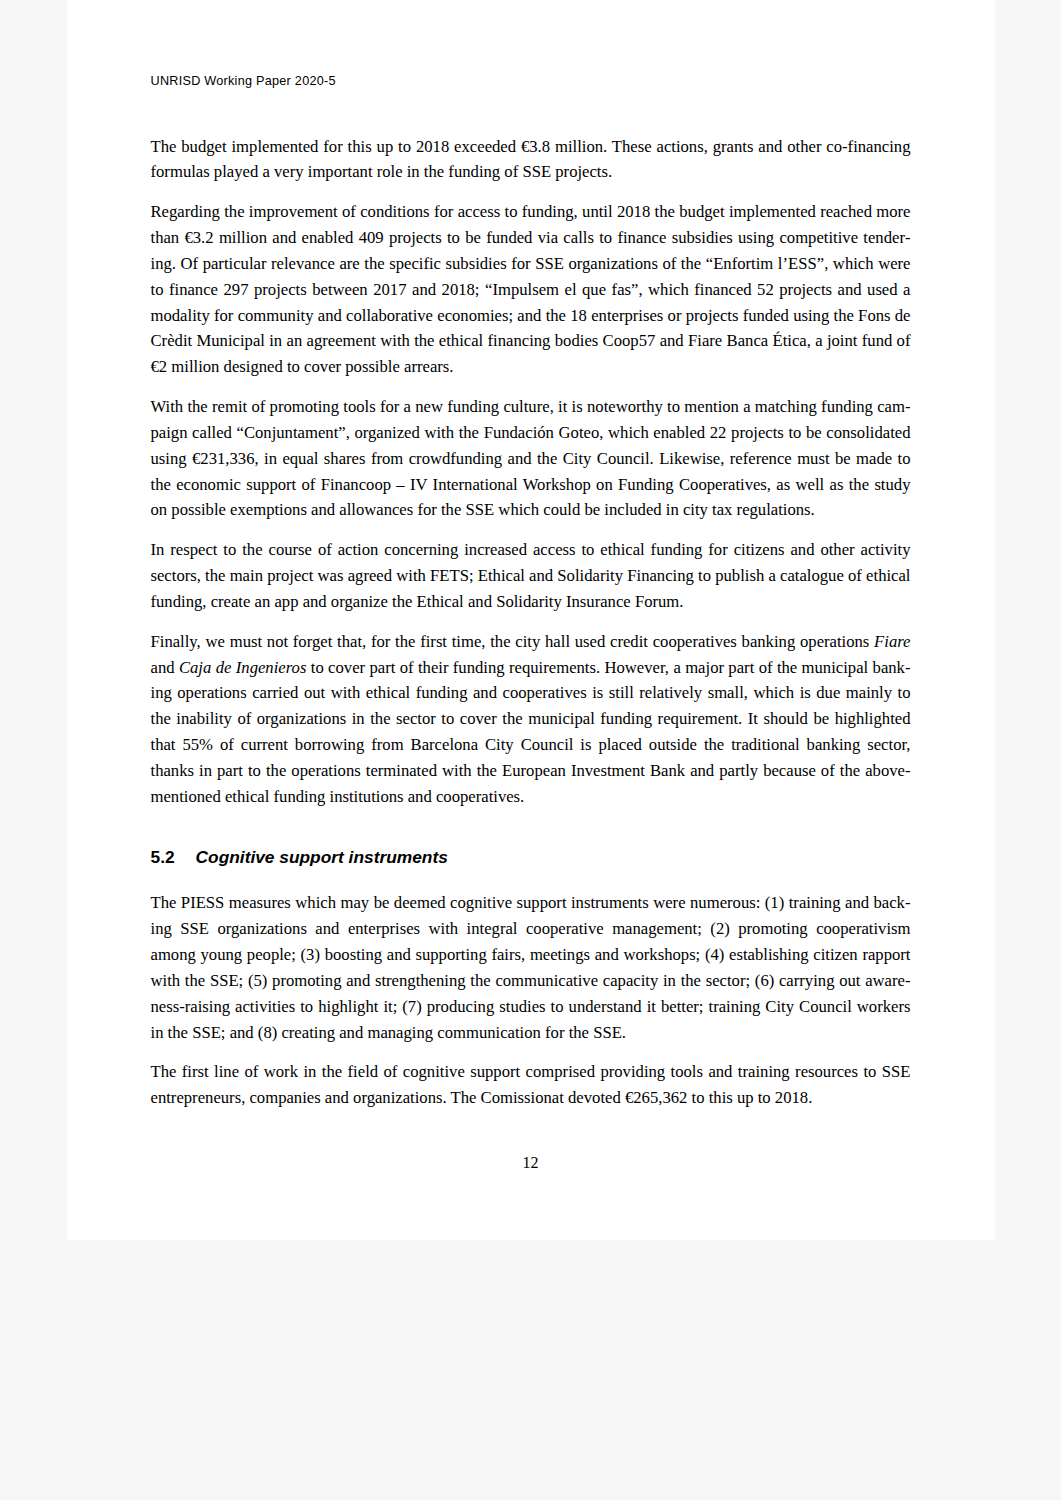UNRISD Working Paper 2020-5
The budget implemented for this up to 2018 exceeded €3.8 million. These actions, grants and other co-financing formulas played a very important role in the funding of SSE projects.
Regarding the improvement of conditions for access to funding, until 2018 the budget implemented reached more than €3.2 million and enabled 409 projects to be funded via calls to finance subsidies using competitive tendering. Of particular relevance are the specific subsidies for SSE organizations of the “Enfortim l’ESS”, which were to finance 297 projects between 2017 and 2018; “Impulsem el que fas”, which financed 52 projects and used a modality for community and collaborative economies; and the 18 enterprises or projects funded using the Fons de Crèdit Municipal in an agreement with the ethical financing bodies Coop57 and Fiare Banca Ética, a joint fund of €2 million designed to cover possible arrears.
With the remit of promoting tools for a new funding culture, it is noteworthy to mention a matching funding campaign called “Conjuntament”, organized with the Fundación Goteo, which enabled 22 projects to be consolidated using €231,336, in equal shares from crowdfunding and the City Council. Likewise, reference must be made to the economic support of Financoop – IV International Workshop on Funding Cooperatives, as well as the study on possible exemptions and allowances for the SSE which could be included in city tax regulations.
In respect to the course of action concerning increased access to ethical funding for citizens and other activity sectors, the main project was agreed with FETS; Ethical and Solidarity Financing to publish a catalogue of ethical funding, create an app and organize the Ethical and Solidarity Insurance Forum.
Finally, we must not forget that, for the first time, the city hall used credit cooperatives banking operations Fiare and Caja de Ingenieros to cover part of their funding requirements. However, a major part of the municipal banking operations carried out with ethical funding and cooperatives is still relatively small, which is due mainly to the inability of organizations in the sector to cover the municipal funding requirement. It should be highlighted that 55% of current borrowing from Barcelona City Council is placed outside the traditional banking sector, thanks in part to the operations terminated with the European Investment Bank and partly because of the above-mentioned ethical funding institutions and cooperatives.
5.2 Cognitive support instruments
The PIESS measures which may be deemed cognitive support instruments were numerous: (1) training and backing SSE organizations and enterprises with integral cooperative management; (2) promoting cooperativism among young people; (3) boosting and supporting fairs, meetings and workshops; (4) establishing citizen rapport with the SSE; (5) promoting and strengthening the communicative capacity in the sector; (6) carrying out awareness-raising activities to highlight it; (7) producing studies to understand it better; training City Council workers in the SSE; and (8) creating and managing communication for the SSE.
The first line of work in the field of cognitive support comprised providing tools and training resources to SSE entrepreneurs, companies and organizations. The Comissionat devoted €265,362 to this up to 2018.
12